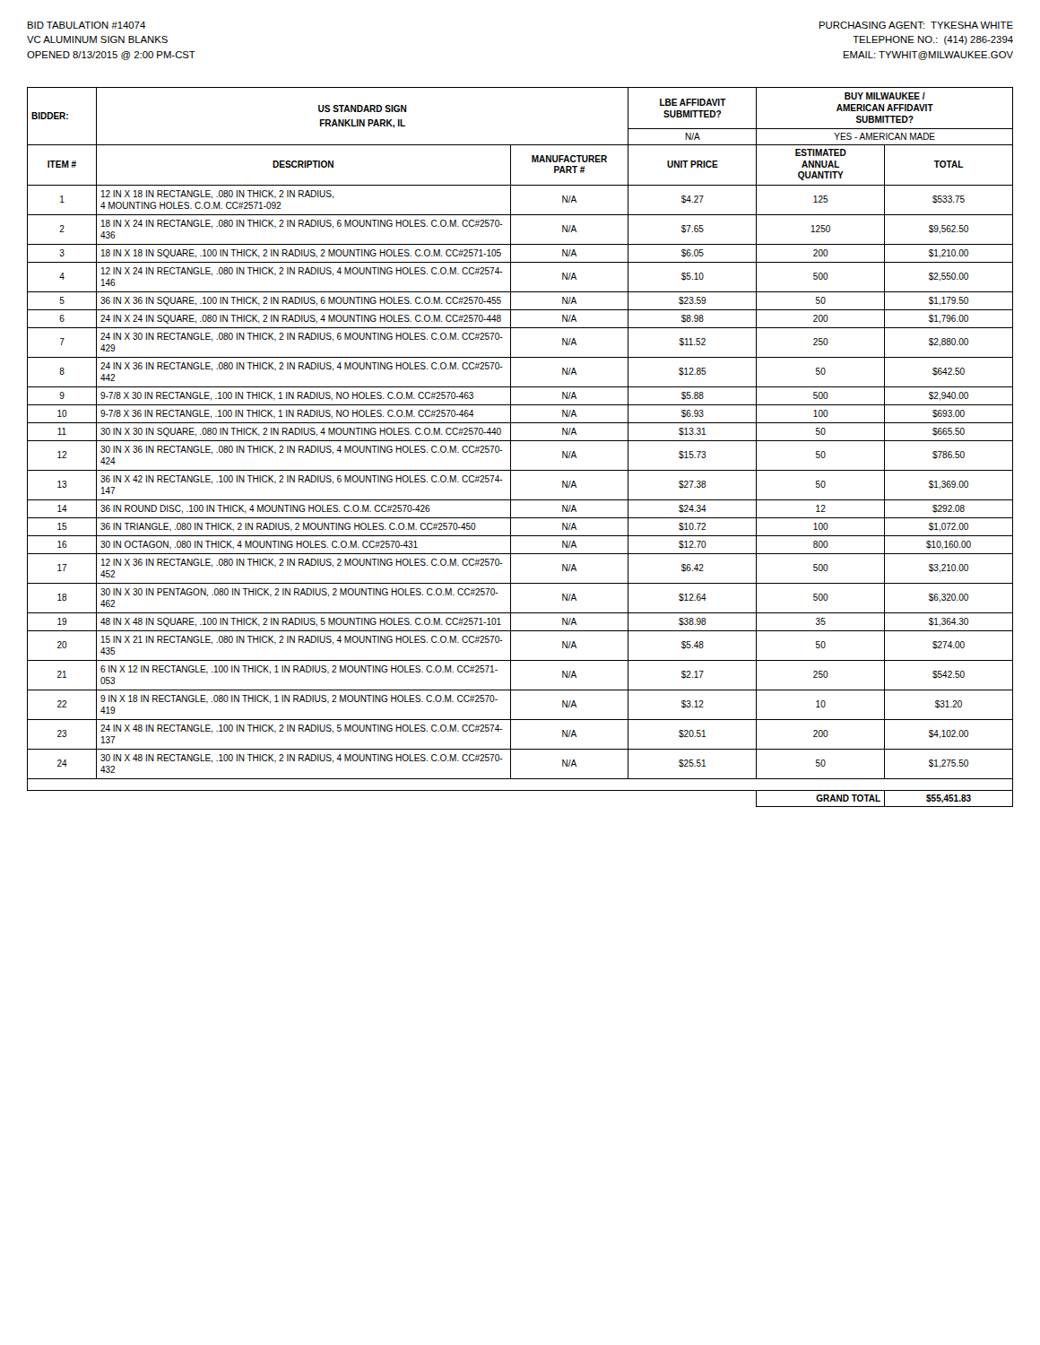BID TABULATION #14074
VC ALUMINUM SIGN BLANKS
OPENED 8/13/2015 @ 2:00 PM-CST
PURCHASING AGENT: TYKESHA WHITE
TELEPHONE NO.: (414) 286-2394
EMAIL: TYWHIT@MILWAUKEE.GOV
| BIDDER: | US STANDARD SIGN FRANKLIN PARK, IL | LBE AFFIDAVIT SUBMITTED? | BUY MILWAUKEE / AMERICAN AFFIDAVIT SUBMITTED? |
| --- | --- | --- | --- |
| N/A | YES - AMERICAN MADE |
| ITEM # | DESCRIPTION | MANUFACTURER PART # | UNIT PRICE | ESTIMATED ANNUAL QUANTITY | TOTAL |
| 1 | 12 IN X 18 IN RECTANGLE, .080 IN THICK, 2 IN RADIUS, 4 MOUNTING HOLES. C.O.M. CC#2571-092 | N/A | $4.27 | 125 | $533.75 |
| 2 | 18 IN X 24 IN RECTANGLE, .080 IN THICK, 2 IN RADIUS, 6 MOUNTING HOLES. C.O.M. CC#2570-436 | N/A | $7.65 | 1250 | $9,562.50 |
| 3 | 18 IN X 18 IN SQUARE, .100 IN THICK, 2 IN RADIUS, 2 MOUNTING HOLES. C.O.M. CC#2571-105 | N/A | $6.05 | 200 | $1,210.00 |
| 4 | 12 IN X 24 IN RECTANGLE, .080 IN THICK, 2 IN RADIUS, 4 MOUNTING HOLES. C.O.M. CC#2574-146 | N/A | $5.10 | 500 | $2,550.00 |
| 5 | 36 IN X 36 IN SQUARE, .100 IN THICK, 2 IN RADIUS, 6 MOUNTING HOLES. C.O.M. CC#2570-455 | N/A | $23.59 | 50 | $1,179.50 |
| 6 | 24 IN X 24 IN SQUARE, .080 IN THICK, 2 IN RADIUS, 4 MOUNTING HOLES. C.O.M. CC#2570-448 | N/A | $8.98 | 200 | $1,796.00 |
| 7 | 24 IN X 30 IN RECTANGLE, .080 IN THICK, 2 IN RADIUS, 6 MOUNTING HOLES. C.O.M. CC#2570-429 | N/A | $11.52 | 250 | $2,880.00 |
| 8 | 24 IN X 36 IN RECTANGLE, .080 IN THICK, 2 IN RADIUS, 4 MOUNTING HOLES. C.O.M. CC#2570-442 | N/A | $12.85 | 50 | $642.50 |
| 9 | 9-7/8 X 30 IN RECTANGLE, .100 IN THICK, 1 IN RADIUS, NO HOLES. C.O.M. CC#2570-463 | N/A | $5.88 | 500 | $2,940.00 |
| 10 | 9-7/8 X 36 IN RECTANGLE, .100 IN THICK, 1 IN RADIUS, NO HOLES. C.O.M. CC#2570-464 | N/A | $6.93 | 100 | $693.00 |
| 11 | 30 IN X 30 IN SQUARE, .080 IN THICK, 2 IN RADIUS, 4 MOUNTING HOLES. C.O.M. CC#2570-440 | N/A | $13.31 | 50 | $665.50 |
| 12 | 30 IN X 36 IN RECTANGLE, .080 IN THICK, 2 IN RADIUS, 4 MOUNTING HOLES. C.O.M. CC#2570-424 | N/A | $15.73 | 50 | $786.50 |
| 13 | 36 IN X 42 IN RECTANGLE, .100 IN THICK, 2 IN RADIUS, 6 MOUNTING HOLES. C.O.M. CC#2574-147 | N/A | $27.38 | 50 | $1,369.00 |
| 14 | 36 IN ROUND DISC, .100 IN THICK, 4 MOUNTING HOLES. C.O.M. CC#2570-426 | N/A | $24.34 | 12 | $292.08 |
| 15 | 36 IN TRIANGLE, .080 IN THICK, 2 IN RADIUS, 2 MOUNTING HOLES. C.O.M. CC#2570-450 | N/A | $10.72 | 100 | $1,072.00 |
| 16 | 30 IN OCTAGON, .080 IN THICK, 4 MOUNTING HOLES. C.O.M. CC#2570-431 | N/A | $12.70 | 800 | $10,160.00 |
| 17 | 12 IN X 36 IN RECTANGLE, .080 IN THICK, 2 IN RADIUS, 2 MOUNTING HOLES. C.O.M. CC#2570-452 | N/A | $6.42 | 500 | $3,210.00 |
| 18 | 30 IN X 30 IN PENTAGON, .080 IN THICK, 2 IN RADIUS, 2 MOUNTING HOLES. C.O.M. CC#2570-462 | N/A | $12.64 | 500 | $6,320.00 |
| 19 | 48 IN X 48 IN SQUARE, .100 IN THICK, 2 IN RADIUS, 5 MOUNTING HOLES. C.O.M. CC#2571-101 | N/A | $38.98 | 35 | $1,364.30 |
| 20 | 15 IN X 21 IN RECTANGLE, .080 IN THICK, 2 IN RADIUS, 4 MOUNTING HOLES. C.O.M. CC#2570-435 | N/A | $5.48 | 50 | $274.00 |
| 21 | 6 IN X 12 IN RECTANGLE, .100 IN THICK, 1 IN RADIUS, 2 MOUNTING HOLES. C.O.M. CC#2571-053 | N/A | $2.17 | 250 | $542.50 |
| 22 | 9 IN X 18 IN RECTANGLE, .080 IN THICK, 1 IN RADIUS, 2 MOUNTING HOLES. C.O.M. CC#2570-419 | N/A | $3.12 | 10 | $31.20 |
| 23 | 24 IN X 48 IN RECTANGLE, .100 IN THICK, 2 IN RADIUS, 5 MOUNTING HOLES. C.O.M. CC#2574-137 | N/A | $20.51 | 200 | $4,102.00 |
| 24 | 30 IN X 48 IN RECTANGLE, .100 IN THICK, 2 IN RADIUS, 4 MOUNTING HOLES. C.O.M. CC#2570-432 | N/A | $25.51 | 50 | $1,275.50 |
| | GRAND TOTAL | $55,451.83 |